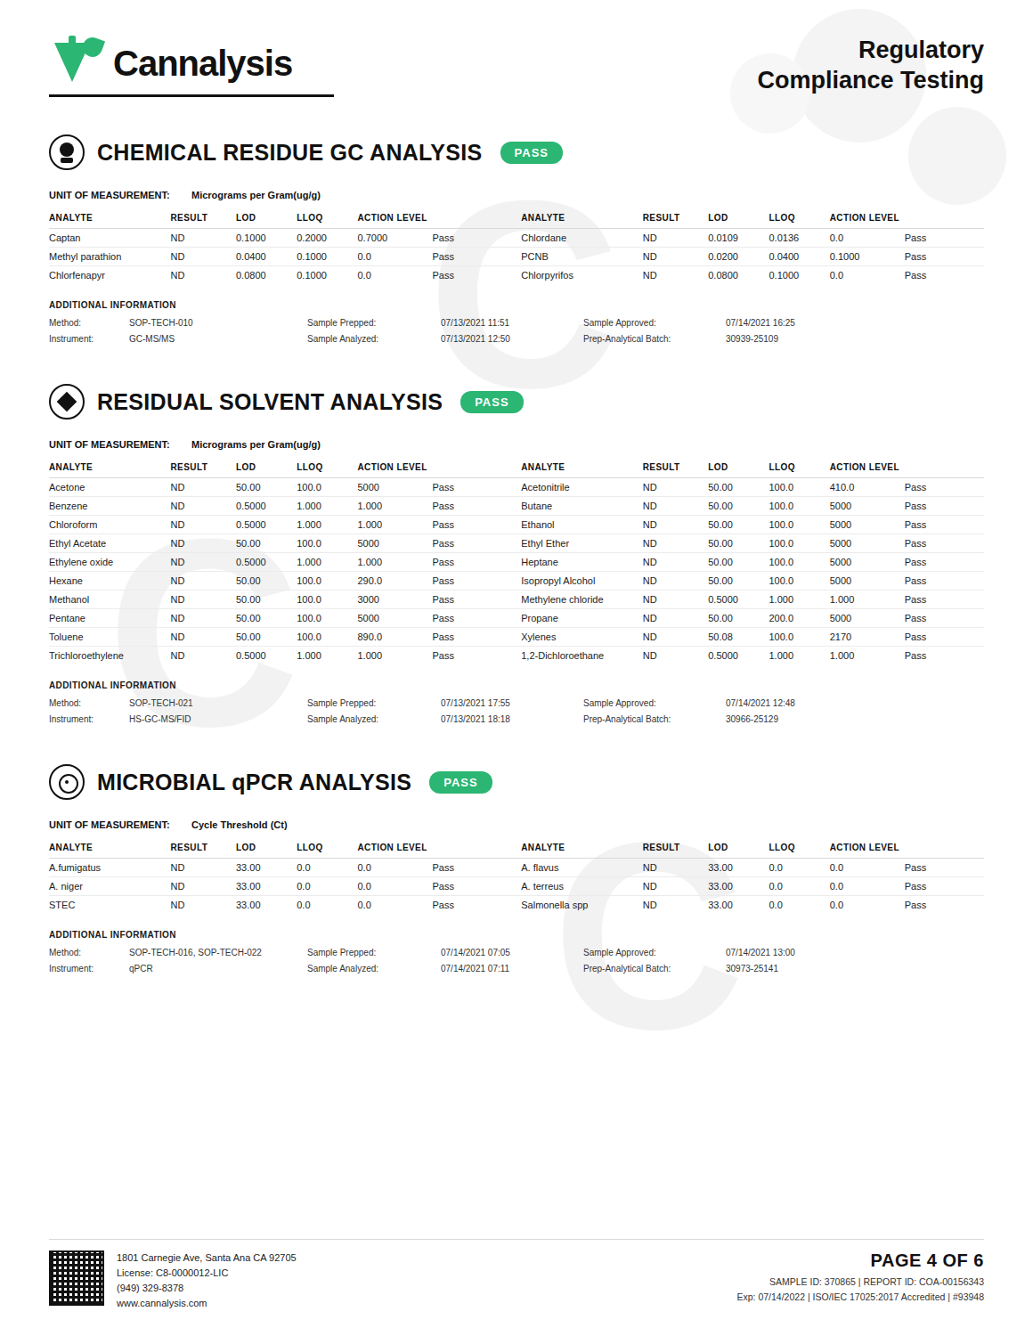C
C
C
Cannalysis
Regulatory
Compliance Testing
CHEMICAL RESIDUE GC ANALYSIS
PASS
UNIT OF MEASUREMENT: Micrograms per Gram(ug/g)
| ANALYTE | RESULT | LOD | LLOQ | ACTION LEVEL | | | ANALYTE | RESULT | LOD | LLOQ | ACTION LEVEL | |
| --- | --- | --- | --- | --- | --- | --- | --- | --- | --- | --- | --- | --- |
| Captan | ND | 0.1000 | 0.2000 | 0.7000 | Pass | | Chlordane | ND | 0.0109 | 0.0136 | 0.0 | Pass |
| Methyl parathion | ND | 0.0400 | 0.1000 | 0.0 | Pass | | PCNB | ND | 0.0200 | 0.0400 | 0.1000 | Pass |
| Chlorfenapyr | ND | 0.0800 | 0.1000 | 0.0 | Pass | | Chlorpyrifos | ND | 0.0800 | 0.1000 | 0.0 | Pass |
ADDITIONAL INFORMATION
Method:
SOP-TECH-010
Sample Prepped:
07/13/2021 11:51
Sample Approved:
07/14/2021 16:25
Instrument:
GC-MS/MS
Sample Analyzed:
07/13/2021 12:50
Prep-Analytical Batch:
30939-25109
RESIDUAL SOLVENT ANALYSIS
PASS
UNIT OF MEASUREMENT: Micrograms per Gram(ug/g)
| ANALYTE | RESULT | LOD | LLOQ | ACTION LEVEL | | | ANALYTE | RESULT | LOD | LLOQ | ACTION LEVEL | |
| --- | --- | --- | --- | --- | --- | --- | --- | --- | --- | --- | --- | --- |
| Acetone | ND | 50.00 | 100.0 | 5000 | Pass | | Acetonitrile | ND | 50.00 | 100.0 | 410.0 | Pass |
| Benzene | ND | 0.5000 | 1.000 | 1.000 | Pass | | Butane | ND | 50.00 | 100.0 | 5000 | Pass |
| Chloroform | ND | 0.5000 | 1.000 | 1.000 | Pass | | Ethanol | ND | 50.00 | 100.0 | 5000 | Pass |
| Ethyl Acetate | ND | 50.00 | 100.0 | 5000 | Pass | | Ethyl Ether | ND | 50.00 | 100.0 | 5000 | Pass |
| Ethylene oxide | ND | 0.5000 | 1.000 | 1.000 | Pass | | Heptane | ND | 50.00 | 100.0 | 5000 | Pass |
| Hexane | ND | 50.00 | 100.0 | 290.0 | Pass | | Isopropyl Alcohol | ND | 50.00 | 100.0 | 5000 | Pass |
| Methanol | ND | 50.00 | 100.0 | 3000 | Pass | | Methylene chloride | ND | 0.5000 | 1.000 | 1.000 | Pass |
| Pentane | ND | 50.00 | 100.0 | 5000 | Pass | | Propane | ND | 50.00 | 200.0 | 5000 | Pass |
| Toluene | ND | 50.00 | 100.0 | 890.0 | Pass | | Xylenes | ND | 50.08 | 100.0 | 2170 | Pass |
| Trichloroethylene | ND | 0.5000 | 1.000 | 1.000 | Pass | | 1,2-Dichloroethane | ND | 0.5000 | 1.000 | 1.000 | Pass |
ADDITIONAL INFORMATION
Method:
SOP-TECH-021
Sample Prepped:
07/13/2021 17:55
Sample Approved:
07/14/2021 12:48
Instrument:
HS-GC-MS/FID
Sample Analyzed:
07/13/2021 18:18
Prep-Analytical Batch:
30966-25129
MICROBIAL qPCR ANALYSIS
PASS
UNIT OF MEASUREMENT: Cycle Threshold (Ct)
| ANALYTE | RESULT | LOD | LLOQ | ACTION LEVEL | | | ANALYTE | RESULT | LOD | LLOQ | ACTION LEVEL | |
| --- | --- | --- | --- | --- | --- | --- | --- | --- | --- | --- | --- | --- |
| A.fumigatus | ND | 33.00 | 0.0 | 0.0 | Pass | | A. flavus | ND | 33.00 | 0.0 | 0.0 | Pass |
| A. niger | ND | 33.00 | 0.0 | 0.0 | Pass | | A. terreus | ND | 33.00 | 0.0 | 0.0 | Pass |
| STEC | ND | 33.00 | 0.0 | 0.0 | Pass | | Salmonella spp | ND | 33.00 | 0.0 | 0.0 | Pass |
ADDITIONAL INFORMATION
Method:
SOP-TECH-016, SOP-TECH-022
Sample Prepped:
07/14/2021 07:05
Sample Approved:
07/14/2021 13:00
Instrument:
qPCR
Sample Analyzed:
07/14/2021 07:11
Prep-Analytical Batch:
30973-25141
1801 Carnegie Ave, Santa Ana CA 92705
License: C8-0000012-LIC
(949) 329-8378
www.cannalysis.com
PAGE 4 OF 6
SAMPLE ID: 370865 | REPORT ID: COA-00156343
Exp: 07/14/2022 | ISO/IEC 17025:2017 Accredited | #93948